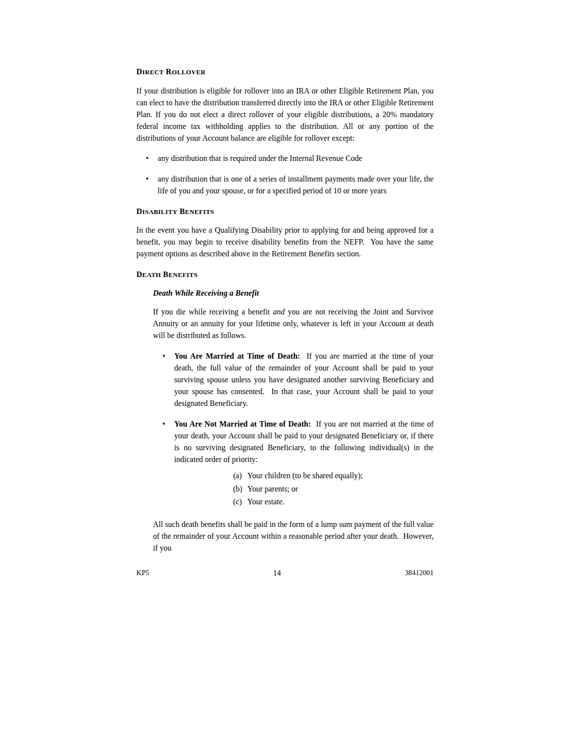DIRECT ROLLOVER
If your distribution is eligible for rollover into an IRA or other Eligible Retirement Plan, you can elect to have the distribution transferred directly into the IRA or other Eligible Retirement Plan. If you do not elect a direct rollover of your eligible distributions, a 20% mandatory federal income tax withholding applies to the distribution. All or any portion of the distributions of your Account balance are eligible for rollover except:
any distribution that is required under the Internal Revenue Code
any distribution that is one of a series of installment payments made over your life, the life of you and your spouse, or for a specified period of 10 or more years
DISABILITY BENEFITS
In the event you have a Qualifying Disability prior to applying for and being approved for a benefit, you may begin to receive disability benefits from the NEFP. You have the same payment options as described above in the Retirement Benefits section.
DEATH BENEFITS
Death While Receiving a Benefit
If you die while receiving a benefit and you are not receiving the Joint and Survivor Annuity or an annuity for your lifetime only, whatever is left in your Account at death will be distributed as follows.
You Are Married at Time of Death: If you are married at the time of your death, the full value of the remainder of your Account shall be paid to your surviving spouse unless you have designated another surviving Beneficiary and your spouse has consented. In that case, your Account shall be paid to your designated Beneficiary.
You Are Not Married at Time of Death: If you are not married at the time of your death, your Account shall be paid to your designated Beneficiary or, if there is no surviving designated Beneficiary, to the following individual(s) in the indicated order of priority:
(a) Your children (to be shared equally);
(b) Your parents; or
(c) Your estate.
All such death benefits shall be paid in the form of a lump sum payment of the full value of the remainder of your Account within a reasonable period after your death. However, if you
KP5 38412001
14